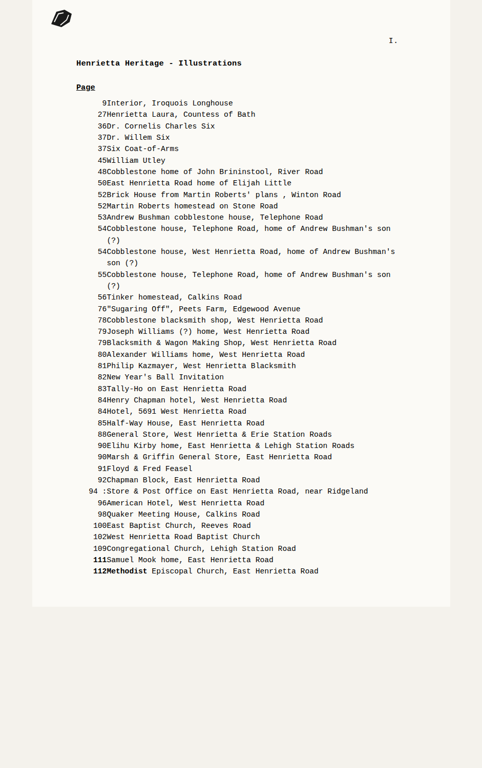I.
Henrietta Heritage - Illustrations
Page
| 9 | Interior, Iroquois Longhouse |
| 27 | Henrietta Laura, Countess of Bath |
| 36 | Dr. Cornelis Charles Six |
| 37 | Dr. Willem Six |
| 37 | Six Coat-of-Arms |
| 45 | William Utley |
| 48 | Cobblestone home of John Brininstool, River Road |
| 50 | East Henrietta Road home of Elijah Little |
| 52 | Brick House from Martin Roberts' plans , Winton Road |
| 52 | Martin Roberts homestead on Stone Road |
| 53 | Andrew Bushman cobblestone house, Telephone Road |
| 54 | Cobblestone house, Telephone Road, home of Andrew Bushman's son (?) |
| 54 | Cobblestone house, West Henrietta Road, home of Andrew Bushman's son (?) |
| 55 | Cobblestone house, Telephone Road, home of Andrew Bushman's son (?) |
| 56 | Tinker homestead, Calkins Road |
| 76 | "Sugaring Off", Peets Farm, Edgewood Avenue |
| 78 | Cobblestone blacksmith shop, West Henrietta Road |
| 79 | Joseph Williams (?) home, West Henrietta Road |
| 79 | Blacksmith & Wagon Making Shop, West Henrietta Road |
| 80 | Alexander Williams home, West Henrietta Road |
| 81 | Philip Kazmayer, West Henrietta Blacksmith |
| 82 | New Year's Ball Invitation |
| 83 | Tally-Ho on East Henrietta Road |
| 84 | Henry Chapman hotel, West Henrietta Road |
| 84 | Hotel, 5691 West Henrietta Road |
| 85 | Half-Way House, East Henrietta Road |
| 88 | General Store, West Henrietta & Erie Station Roads |
| 90 | Elihu Kirby home, East Henrietta & Lehigh Station Roads |
| 90 | Marsh & Griffin General Store, East Henrietta Road |
| 91 | Floyd & Fred Feasel |
| 92 | Chapman Block, East Henrietta Road |
| 94 : | Store & Post Office on East Henrietta Road, near Ridgeland |
| 96 | American Hotel, West Henrietta Road |
| 98 | Quaker Meeting House, Calkins Road |
| 100 | East Baptist Church, Reeves Road |
| 102 | West Henrietta Road Baptist Church |
| 109 | Congregational Church, Lehigh Station Road |
| 111 | Samuel Mook home, East Henrietta Road |
| 112 | Methodist Episcopal Church, East Henrietta Road |